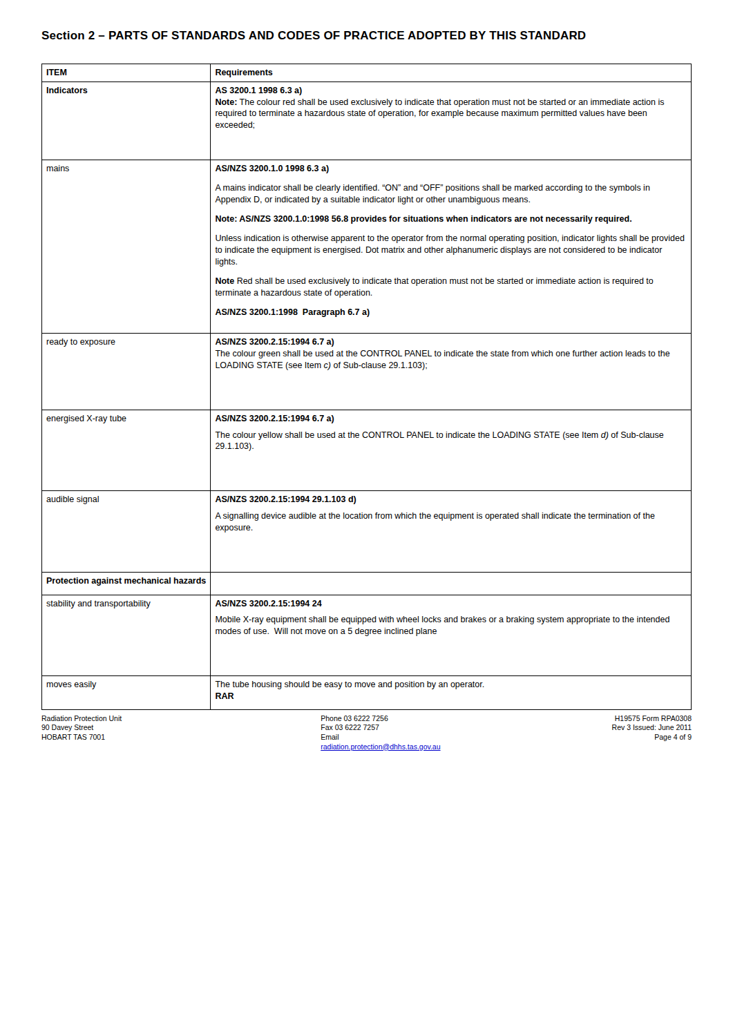Section 2 – PARTS OF STANDARDS AND CODES OF PRACTICE ADOPTED BY THIS STANDARD
| ITEM | Requirements |
| Indicators | AS 3200.1 1998 6.3 a) Note: The colour red shall be used exclusively to indicate that operation must not be started or an immediate action is required to terminate a hazardous state of operation, for example because maximum permitted values have been exceeded; |
| mains | AS/NZS 3200.1.0 1998 6.3 a) A mains indicator shall be clearly identified. “ON” and “OFF” positions shall be marked according to the symbols in Appendix D, or indicated by a suitable indicator light or other unambiguous means. Note: AS/NZS 3200.1.0:1998 56.8 provides for situations when indicators are not necessarily required. Unless indication is otherwise apparent to the operator from the normal operating position, indicator lights shall be provided to indicate the equipment is energised. Dot matrix and other alphanumeric displays are not considered to be indicator lights. Note Red shall be used exclusively to indicate that operation must not be started or immediate action is required to terminate a hazardous state of operation. AS/NZS 3200.1:1998 Paragraph 6.7 a) |
| ready to exposure | AS/NZS 3200.2.15:1994 6.7 a) The colour green shall be used at the CONTROL PANEL to indicate the state from which one further action leads to the LOADING STATE (see Item c) of Sub-clause 29.1.103); |
| energised X-ray tube | AS/NZS 3200.2.15:1994 6.7 a) The colour yellow shall be used at the CONTROL PANEL to indicate the LOADING STATE (see Item d) of Sub-clause 29.1.103). |
| audible signal | AS/NZS 3200.2.15:1994 29.1.103 d) A signalling device audible at the location from which the equipment is operated shall indicate the termination of the exposure. |
| Protection against mechanical hazards | |
| stability and transportability | AS/NZS 3200.2.15:1994 24 Mobile X-ray equipment shall be equipped with wheel locks and brakes or a braking system appropriate to the intended modes of use. Will not move on a 5 degree inclined plane |
| moves easily | The tube housing should be easy to move and position by an operator. RAR |
Radiation Protection Unit
90 Davey Street
HOBART TAS 7001
Phone 03 6222 7256
Fax 03 6222 7257
Email
radiation.protection@dhhs.tas.gov.au
H19575 Form RPA0308
Rev 3 Issued: June 2011
Page 4 of 9